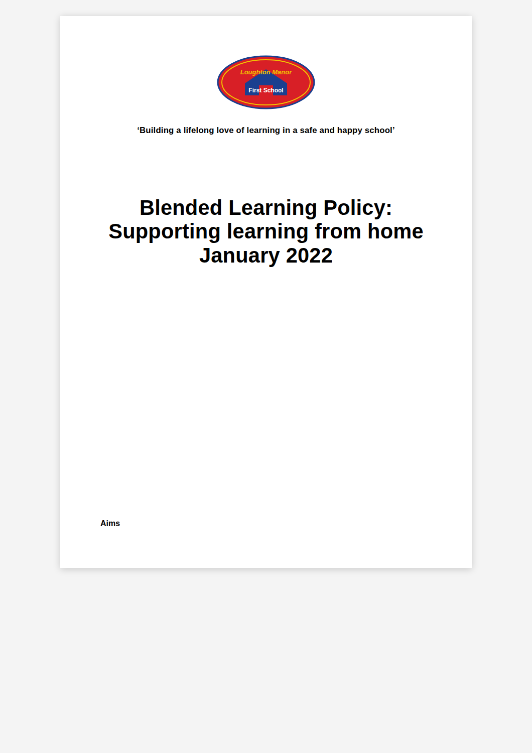Loughton Manor First School
‘Building a lifelong love of learning in a safe and happy school’
Blended Learning Policy:
Supporting learning from home
January 2022
Aims